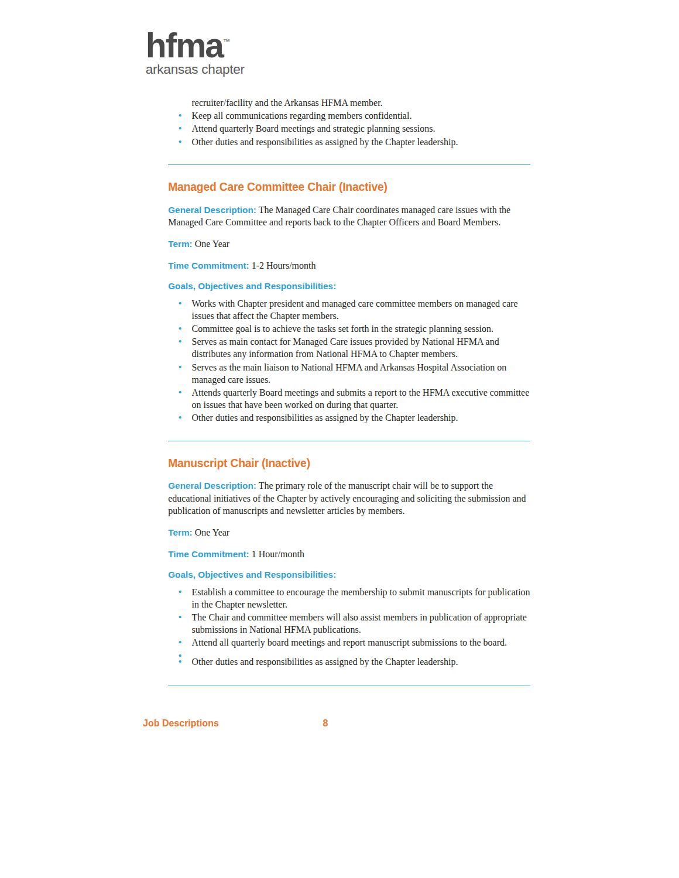hfma™
arkansas chapter
recruiter/facility and the Arkansas HFMA member.
Keep all communications regarding members confidential.
Attend quarterly Board meetings and strategic planning sessions.
Other duties and responsibilities as assigned by the Chapter leadership.
Managed Care Committee Chair (Inactive)
General Description: The Managed Care Chair coordinates managed care issues with the Managed Care Committee and reports back to the Chapter Officers and Board Members.
Term: One Year
Time Commitment: 1-2 Hours/month
Goals, Objectives and Responsibilities:
Works with Chapter president and managed care committee members on managed care issues that affect the Chapter members.
Committee goal is to achieve the tasks set forth in the strategic planning session.
Serves as main contact for Managed Care issues provided by National HFMA and distributes any information from National HFMA to Chapter members.
Serves as the main liaison to National HFMA and Arkansas Hospital Association on managed care issues.
Attends quarterly Board meetings and submits a report to the HFMA executive committee on issues that have been worked on during that quarter.
Other duties and responsibilities as assigned by the Chapter leadership.
Manuscript Chair (Inactive)
General Description: The primary role of the manuscript chair will be to support the educational initiatives of the Chapter by actively encouraging and soliciting the submission and publication of manuscripts and newsletter articles by members.
Term: One Year
Time Commitment: 1 Hour/month
Goals, Objectives and Responsibilities:
Establish a committee to encourage the membership to submit manuscripts for publication in the Chapter newsletter.
The Chair and committee members will also assist members in publication of appropriate submissions in National HFMA publications.
Attend all quarterly board meetings and report manuscript submissions to the board.
Other duties and responsibilities as assigned by the Chapter leadership.
Job Descriptions 8